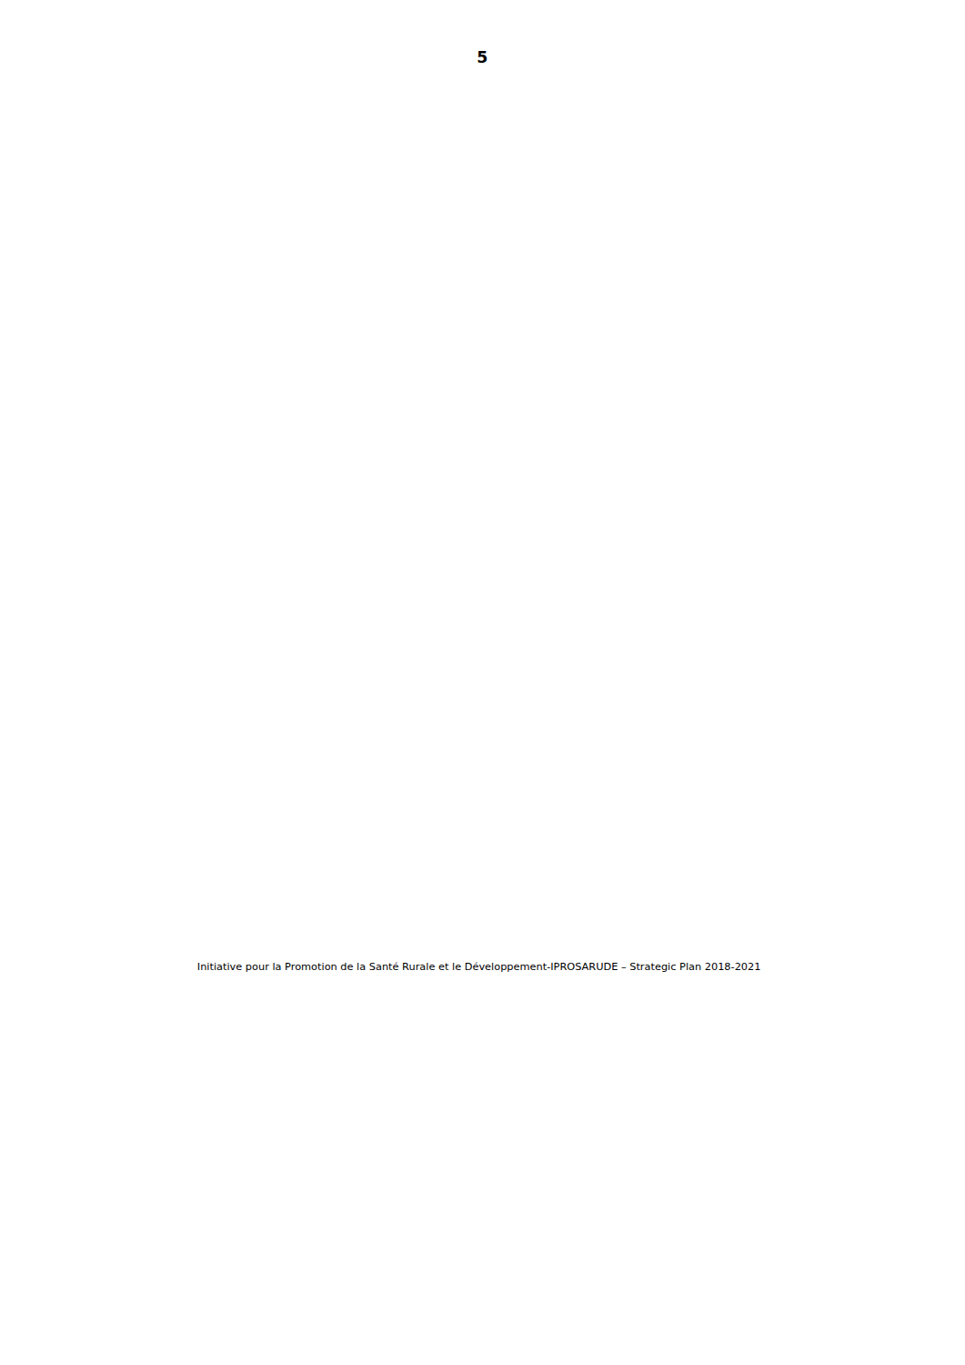5
Initiative pour la Promotion de la Santé Rurale et le Développement-IPROSARUDE – Strategic Plan 2018-2021